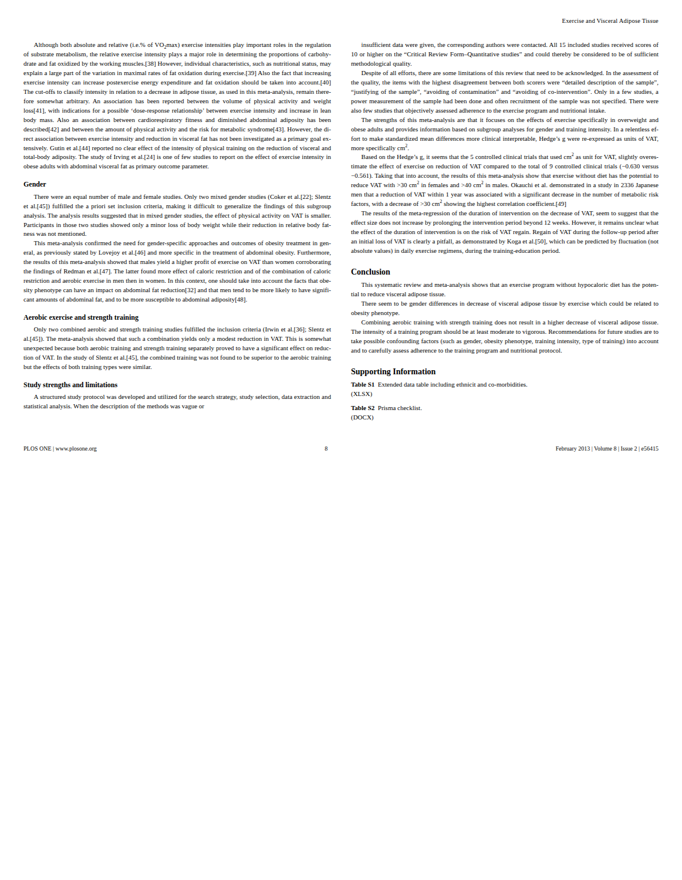Exercise and Visceral Adipose Tissue
Although both absolute and relative (i.e.% of VO2max) exercise intensities play important roles in the regulation of substrate metabolism, the relative exercise intensity plays a major role in determining the proportions of carbohydrate and fat oxidized by the working muscles.[38] However, individual characteristics, such as nutritional status, may explain a large part of the variation in maximal rates of fat oxidation during exercise.[39] Also the fact that increasing exercise intensity can increase postexercise energy expenditure and fat oxidation should be taken into account.[40] The cut-offs to classify intensity in relation to a decrease in adipose tissue, as used in this meta-analysis, remain therefore somewhat arbitrary. An association has been reported between the volume of physical activity and weight loss[41], with indications for a possible ‘dose-response relationship’ between exercise intensity and increase in lean body mass. Also an association between cardiorespiratory fitness and diminished abdominal adiposity has been described[42] and between the amount of physical activity and the risk for metabolic syndrome[43]. However, the direct association between exercise intensity and reduction in visceral fat has not been investigated as a primary goal extensively. Gutin et al.[44] reported no clear effect of the intensity of physical training on the reduction of visceral and total-body adiposity. The study of Irving et al.[24] is one of few studies to report on the effect of exercise intensity in obese adults with abdominal visceral fat as primary outcome parameter.
Gender
There were an equal number of male and female studies. Only two mixed gender studies (Coker et al.[22]; Slentz et al.[45]) fulfilled the a priori set inclusion criteria, making it difficult to generalize the findings of this subgroup analysis. The analysis results suggested that in mixed gender studies, the effect of physical activity on VAT is smaller. Participants in those two studies showed only a minor loss of body weight while their reduction in relative body fatness was not mentioned.
This meta-analysis confirmed the need for gender-specific approaches and outcomes of obesity treatment in general, as previously stated by Lovejoy et al.[46] and more specific in the treatment of abdominal obesity. Furthermore, the results of this meta-analysis showed that males yield a higher profit of exercise on VAT than women corroborating the findings of Redman et al.[47]. The latter found more effect of caloric restriction and of the combination of caloric restriction and aerobic exercise in men then in women. In this context, one should take into account the facts that obesity phenotype can have an impact on abdominal fat reduction[32] and that men tend to be more likely to have significant amounts of abdominal fat, and to be more susceptible to abdominal adiposity[48].
Aerobic exercise and strength training
Only two combined aerobic and strength training studies fulfilled the inclusion criteria (Irwin et al.[36]; Slentz et al.[45]). The meta-analysis showed that such a combination yields only a modest reduction in VAT. This is somewhat unexpected because both aerobic training and strength training separately proved to have a significant effect on reduction of VAT. In the study of Slentz et al.[45], the combined training was not found to be superior to the aerobic training but the effects of both training types were similar.
Study strengths and limitations
A structured study protocol was developed and utilized for the search strategy, study selection, data extraction and statistical analysis. When the description of the methods was vague or
insufficient data were given, the corresponding authors were contacted. All 15 included studies received scores of 10 or higher on the “Critical Review Form–Quantitative studies” and could thereby be considered to be of sufficient methodological quality.
Despite of all efforts, there are some limitations of this review that need to be acknowledged. In the assessment of the quality, the items with the highest disagreement between both scorers were “detailed description of the sample”, “justifying of the sample”, “avoiding of contamination” and “avoiding of co-intervention”. Only in a few studies, a power measurement of the sample had been done and often recruitment of the sample was not specified. There were also few studies that objectively assessed adherence to the exercise program and nutritional intake.
The strengths of this meta-analysis are that it focuses on the effects of exercise specifically in overweight and obese adults and provides information based on subgroup analyses for gender and training intensity. In a relentless effort to make standardized mean differences more clinical interpretable, Hedge’s g were re-expressed as units of VAT, more specifically cm2.
Based on the Hedge’s g, it seems that the 5 controlled clinical trials that used cm2 as unit for VAT, slightly overestimate the effect of exercise on reduction of VAT compared to the total of 9 controlled clinical trials (−0.630 versus −0.561). Taking that into account, the results of this meta-analysis show that exercise without diet has the potential to reduce VAT with >30 cm2 in females and >40 cm2 in males. Okauchi et al. demonstrated in a study in 2336 Japanese men that a reduction of VAT within 1 year was associated with a significant decrease in the number of metabolic risk factors, with a decrease of >30 cm2 showing the highest correlation coefficient.[49]
The results of the meta-regression of the duration of intervention on the decrease of VAT, seem to suggest that the effect size does not increase by prolonging the intervention period beyond 12 weeks. However, it remains unclear what the effect of the duration of intervention is on the risk of VAT regain. Regain of VAT during the follow-up period after an initial loss of VAT is clearly a pitfall, as demonstrated by Koga et al.[50], which can be predicted by fluctuation (not absolute values) in daily exercise regimens, during the training-education period.
Conclusion
This systematic review and meta-analysis shows that an exercise program without hypocaloric diet has the potential to reduce visceral adipose tissue.
There seem to be gender differences in decrease of visceral adipose tissue by exercise which could be related to obesity phenotype.
Combining aerobic training with strength training does not result in a higher decrease of visceral adipose tissue. The intensity of a training program should be at least moderate to vigorous. Recommendations for future studies are to take possible confounding factors (such as gender, obesity phenotype, training intensity, type of training) into account and to carefully assess adherence to the training program and nutritional protocol.
Supporting Information
Table S1 Extended data table including ethnicit and co-morbidities.
(XLSX)
Table S2 Prisma checklist.
(DOCX)
PLOS ONE | www.plosone.org
8
February 2013 | Volume 8 | Issue 2 | e56415